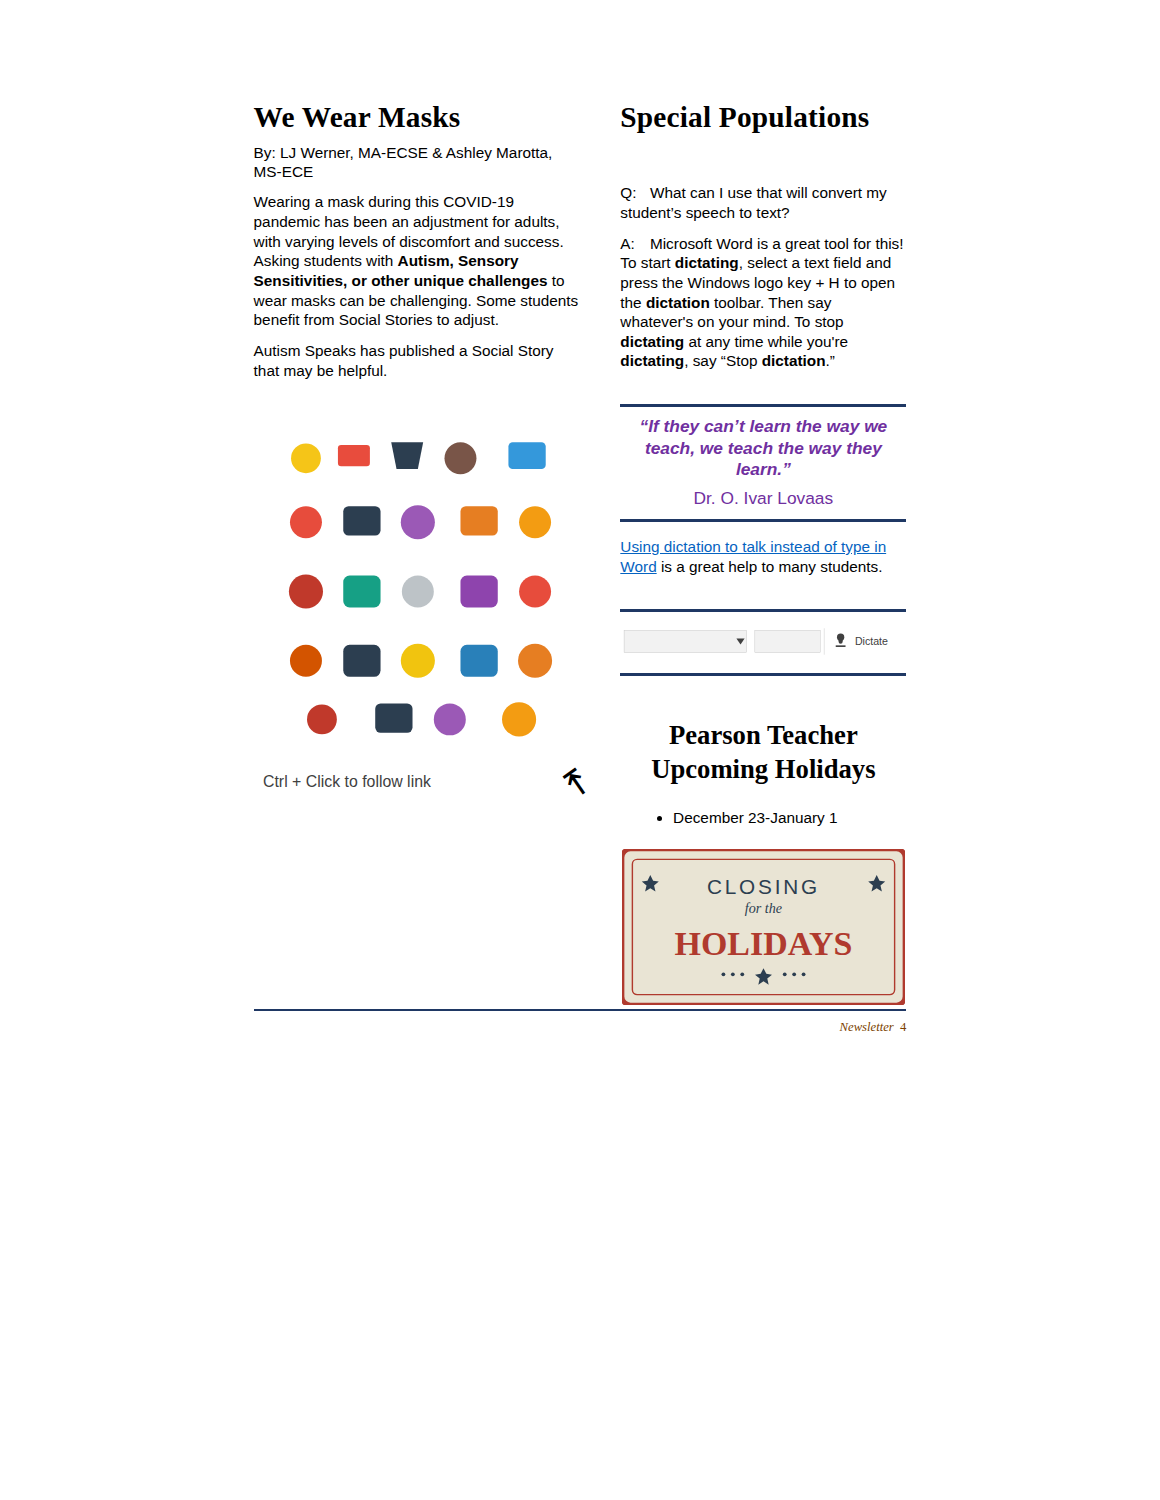We Wear Masks
By: LJ Werner, MA-ECSE & Ashley Marotta, MS-ECE
Wearing a mask during this COVID-19 pandemic has been an adjustment for adults, with varying levels of discomfort and success. Asking students with Autism, Sensory Sensitivities, or other unique challenges to wear masks can be challenging. Some students benefit from Social Stories to adjust.
Autism Speaks has published a Social Story that may be helpful.
⤒
Special Populations
Q: What can I use that will convert my student’s speech to text?
A: Microsoft Word is a great tool for this! To start dictating, select a text field and press the Windows logo key + H to open the dictation toolbar. Then say whatever's on your mind. To stop dictating at any time while you're dictating, say “Stop dictation.”
“If they can’t learn the way we teach, we teach the way they learn.”
Dr. O. Ivar Lovaas
Using dictation to talk instead of type in Word is a great help to many students.
Pearson Teacher Upcoming Holidays
December 23-January 1
Newsletter 4